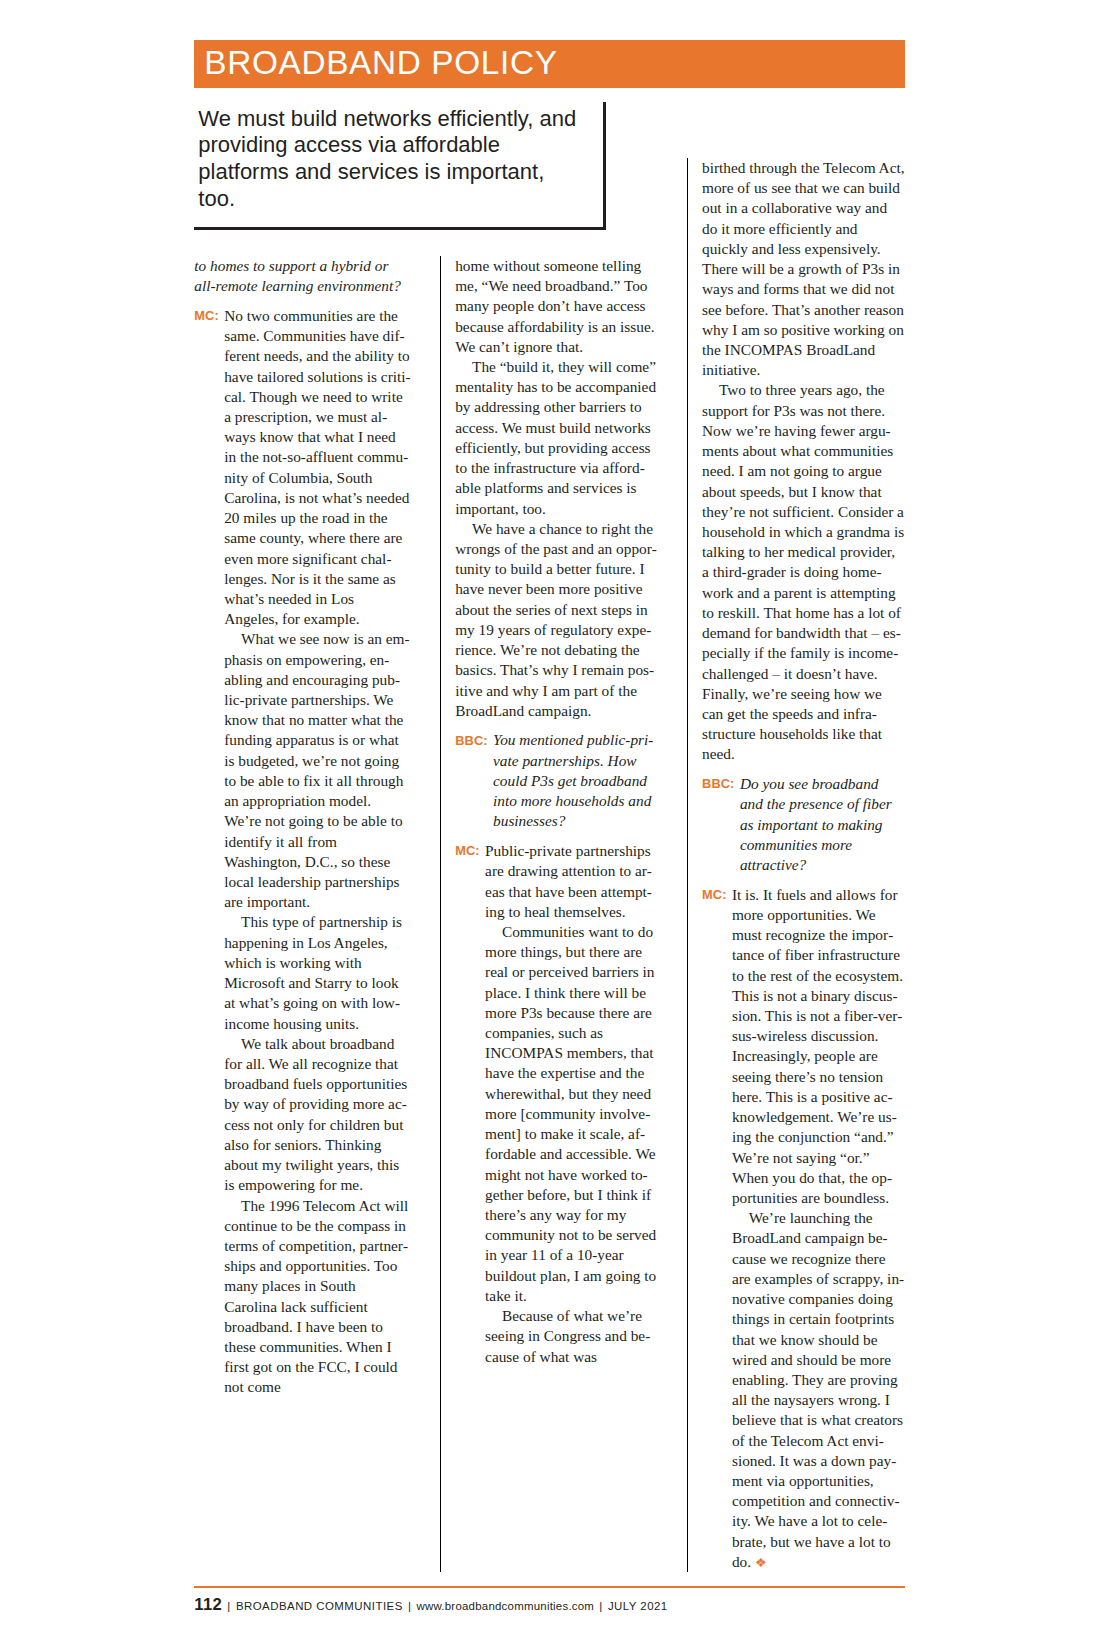Broadband Policy
We must build networks efficiently, and providing access via affordable platforms and services is important, too.
to homes to support a hybrid or all-remote learning environment?
MC:
No two communities are the same. Communities have different needs, and the ability to have tailored solutions is critical. Though we need to write a prescription, we must always know that what I need in the not-so-affluent community of Columbia, South Carolina, is not what’s needed 20 miles up the road in the same county, where there are even more significant challenges. Nor is it the same as what’s needed in Los Angeles, for example.
What we see now is an emphasis on empowering, enabling and encouraging public-private partnerships. We know that no matter what the funding apparatus is or what is budgeted, we’re not going to be able to fix it all through an appropriation model. We’re not going to be able to identify it all from Washington, D.C., so these local leadership partnerships are important.
This type of partnership is happening in Los Angeles, which is working with Microsoft and Starry to look at what’s going on with low-income housing units.
We talk about broadband for all. We all recognize that broadband fuels opportunities by way of providing more access not only for children but also for seniors. Thinking about my twilight years, this is empowering for me.
The 1996 Telecom Act will continue to be the compass in terms of competition, partnerships and opportunities. Too many places in South Carolina lack sufficient broadband. I have been to these communities. When I first got on the FCC, I could not come
home without someone telling me, “We need broadband.” Too many people don’t have access because affordability is an issue. We can’t ignore that.
The “build it, they will come” mentality has to be accompanied by addressing other barriers to access. We must build networks efficiently, but providing access to the infrastructure via affordable platforms and services is important, too.
We have a chance to right the wrongs of the past and an opportunity to build a better future. I have never been more positive about the series of next steps in my 19 years of regulatory experience. We’re not debating the basics. That’s why I remain positive and why I am part of the BroadLand campaign.
BBC:
You mentioned public-private partnerships. How could P3s get broadband into more households and businesses?
MC:
Public-private partnerships are drawing attention to areas that have been attempting to heal themselves.
Communities want to do more things, but there are real or perceived barriers in place. I think there will be more P3s because there are companies, such as INCOMPAS members, that have the expertise and the wherewithal, but they need more [community involvement] to make it scale, affordable and accessible. We might not have worked together before, but I think if there’s any way for my community not to be served in year 11 of a 10-year buildout plan, I am going to take it.
Because of what we’re seeing in Congress and because of what was
birthed through the Telecom Act, more of us see that we can build out in a collaborative way and do it more efficiently and quickly and less expensively. There will be a growth of P3s in ways and forms that we did not see before. That’s another reason why I am so positive working on the INCOMPAS BroadLand initiative.
Two to three years ago, the support for P3s was not there. Now we’re having fewer arguments about what communities need. I am not going to argue about speeds, but I know that they’re not sufficient. Consider a household in which a grandma is talking to her medical provider, a third-grader is doing homework and a parent is attempting to reskill. That home has a lot of demand for bandwidth that – especially if the family is income-challenged – it doesn’t have. Finally, we’re seeing how we can get the speeds and infrastructure households like that need.
BBC:
Do you see broadband and the presence of fiber as important to making communities more attractive?
MC:
It is. It fuels and allows for more opportunities. We must recognize the importance of fiber infrastructure to the rest of the ecosystem. This is not a binary discussion. This is not a fiber-versus-wireless discussion. Increasingly, people are seeing there’s no tension here. This is a positive acknowledgement. We’re using the conjunction “and.” We’re not saying “or.” When you do that, the opportunities are boundless.
We’re launching the BroadLand campaign because we recognize there are examples of scrappy, innovative companies doing things in certain footprints that we know should be wired and should be more enabling. They are proving all the naysayers wrong. I believe that is what creators of the Telecom Act envisioned. It was a down payment via opportunities, competition and connectivity. We have a lot to celebrate, but we have a lot to do. ❖
112 | Broadband Communities | www.broadbandcommunities.com | July 2021